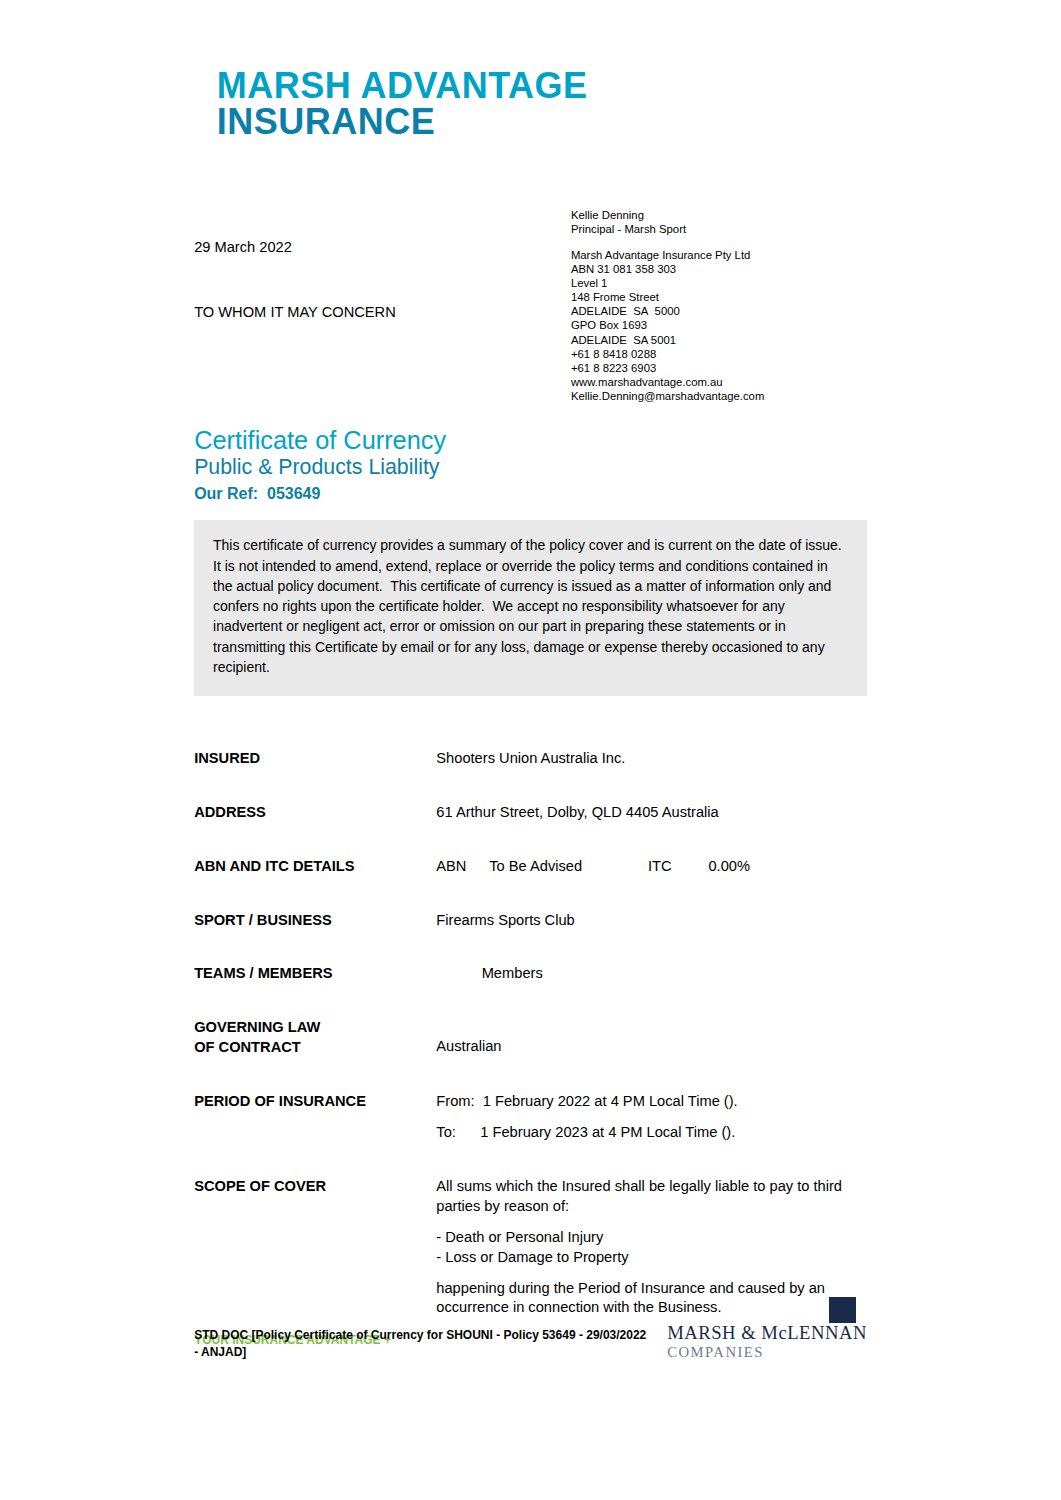MARSH ADVANTAGE INSURANCE
29 March 2022
TO WHOM IT MAY CONCERN
Kellie Denning
Principal - Marsh Sport
Marsh Advantage Insurance Pty Ltd
ABN 31 081 358 303
Level 1
148 Frome Street
ADELAIDE SA 5000
GPO Box 1693
ADELAIDE SA 5001
+61 8 8418 0288
+61 8 8223 6903
www.marshadvantage.com.au
Kellie.Denning@marshadvantage.com
Certificate of Currency
Public & Products Liability
Our Ref: 053649
This certificate of currency provides a summary of the policy cover and is current on the date of issue. It is not intended to amend, extend, replace or override the policy terms and conditions contained in the actual policy document. This certificate of currency is issued as a matter of information only and confers no rights upon the certificate holder. We accept no responsibility whatsoever for any inadvertent or negligent act, error or omission on our part in preparing these statements or in transmitting this Certificate by email or for any loss, damage or expense thereby occasioned to any recipient.
| INSURED | Shooters Union Australia Inc. |
| ADDRESS | 61 Arthur Street, Dolby, QLD 4405 Australia |
| ABN AND ITC DETAILS | ABN To Be Advised ITC 0.00% |
| SPORT / BUSINESS | Firearms Sports Club |
| TEAMS / MEMBERS | Members |
| GOVERNING LAW OF CONTRACT | Australian |
| PERIOD OF INSURANCE | From: 1 February 2022 at 4 PM Local Time (). To: 1 February 2023 at 4 PM Local Time (). |
| SCOPE OF COVER | All sums which the Insured shall be legally liable to pay to third parties by reason of: - Death or Personal Injury - Loss or Damage to Property happening during the Period of Insurance and caused by an occurrence in connection with the Business. |
YOUR INSURANCE ADVANTAGE + STD DOC [Policy Certificate of Currency for SHOUNI - Policy 53649 - 29/03/2022 - ANJAD]
MARSH & McLENNAN COMPANIES